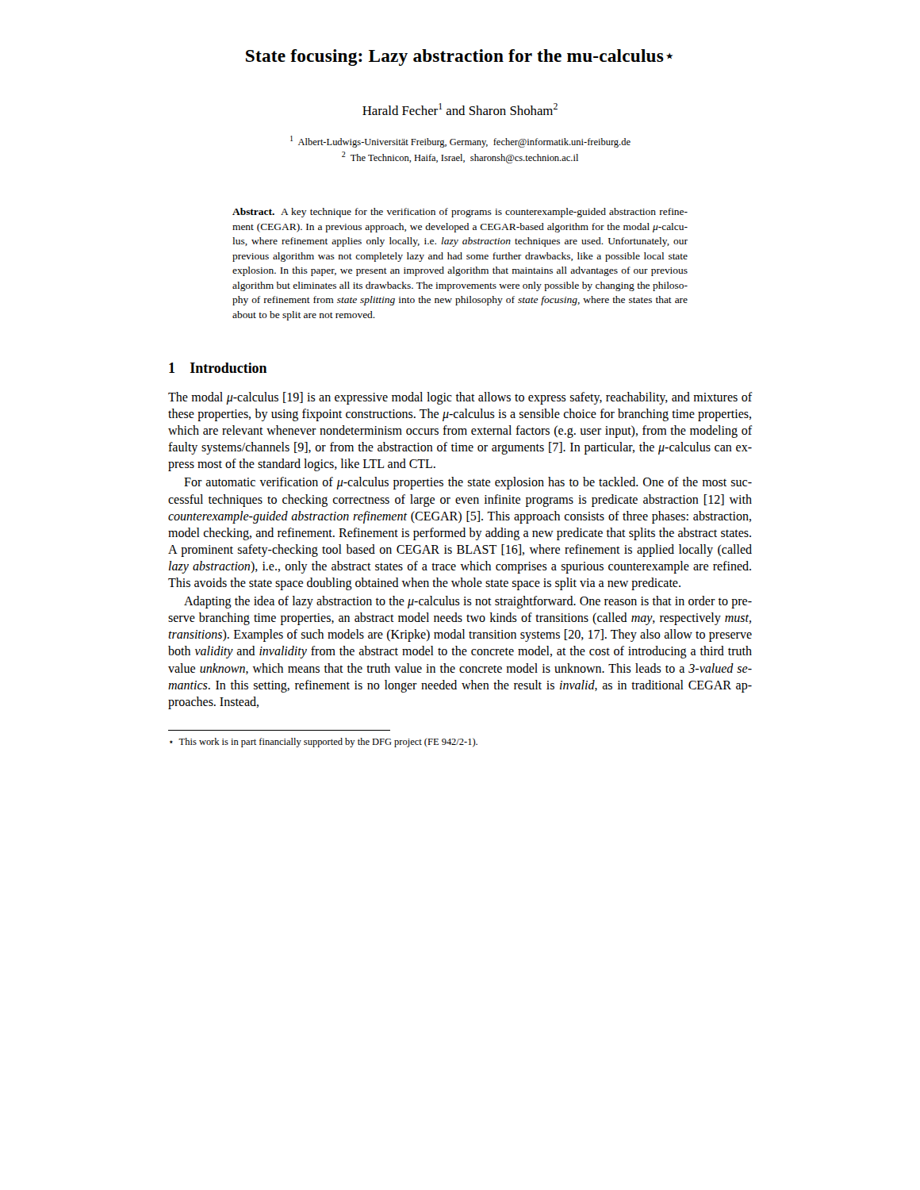State focusing: Lazy abstraction for the mu-calculus⋆
Harald Fecher1 and Sharon Shoham2
1 Albert-Ludwigs-Universität Freiburg, Germany, fecher@informatik.uni-freiburg.de 2 The Technicon, Haifa, Israel, sharonsh@cs.technion.ac.il
Abstract. A key technique for the verification of programs is counterexample-guided abstraction refinement (CEGAR). In a previous approach, we developed a CEGAR-based algorithm for the modal μ-calculus, where refinement applies only locally, i.e. lazy abstraction techniques are used. Unfortunately, our previous algorithm was not completely lazy and had some further drawbacks, like a possible local state explosion. In this paper, we present an improved algorithm that maintains all advantages of our previous algorithm but eliminates all its drawbacks. The improvements were only possible by changing the philosophy of refinement from state splitting into the new philosophy of state focusing, where the states that are about to be split are not removed.
1 Introduction
The modal μ-calculus [19] is an expressive modal logic that allows to express safety, reachability, and mixtures of these properties, by using fixpoint constructions. The μ-calculus is a sensible choice for branching time properties, which are relevant whenever nondeterminism occurs from external factors (e.g. user input), from the modeling of faulty systems/channels [9], or from the abstraction of time or arguments [7]. In particular, the μ-calculus can express most of the standard logics, like LTL and CTL.
For automatic verification of μ-calculus properties the state explosion has to be tackled. One of the most successful techniques to checking correctness of large or even infinite programs is predicate abstraction [12] with counterexample-guided abstraction refinement (CEGAR) [5]. This approach consists of three phases: abstraction, model checking, and refinement. Refinement is performed by adding a new predicate that splits the abstract states. A prominent safety-checking tool based on CEGAR is BLAST [16], where refinement is applied locally (called lazy abstraction), i.e., only the abstract states of a trace which comprises a spurious counterexample are refined. This avoids the state space doubling obtained when the whole state space is split via a new predicate.
Adapting the idea of lazy abstraction to the μ-calculus is not straightforward. One reason is that in order to preserve branching time properties, an abstract model needs two kinds of transitions (called may, respectively must, transitions). Examples of such models are (Kripke) modal transition systems [20, 17]. They also allow to preserve both validity and invalidity from the abstract model to the concrete model, at the cost of introducing a third truth value unknown, which means that the truth value in the concrete model is unknown. This leads to a 3-valued semantics. In this setting, refinement is no longer needed when the result is invalid, as in traditional CEGAR approaches. Instead,
⋆This work is in part financially supported by the DFG project (FE 942/2-1).